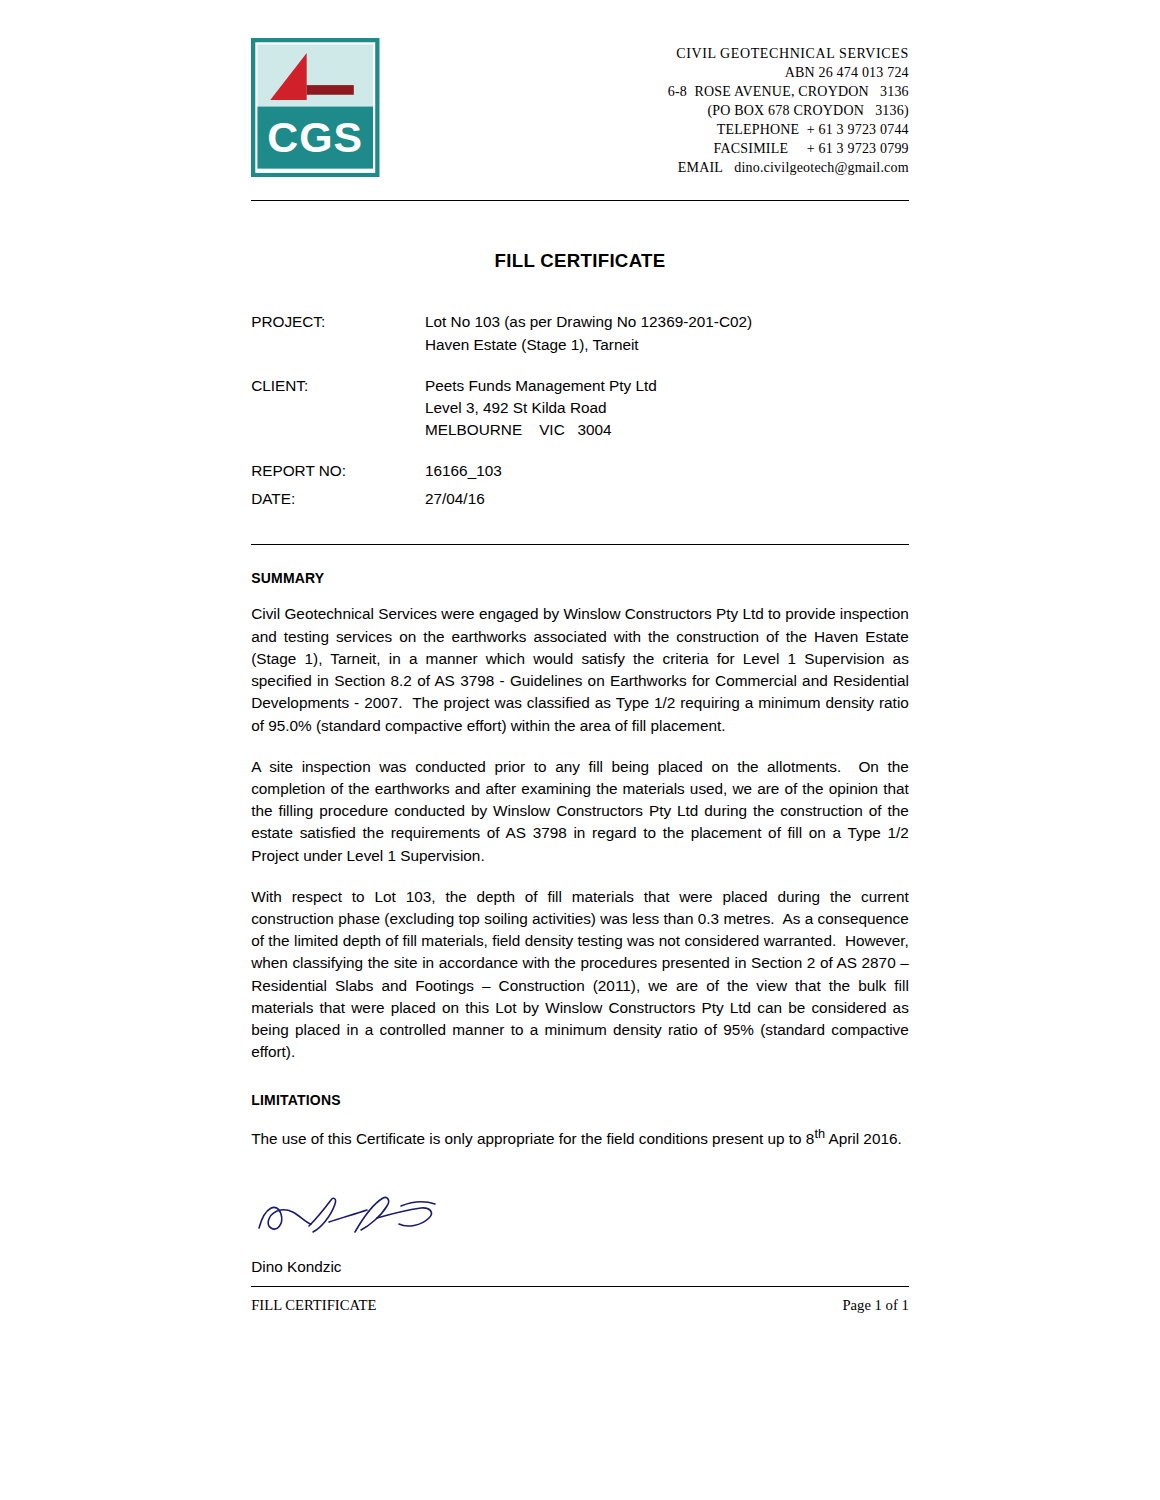CGS
CIVIL GEOTECHNICAL SERVICES
ABN 26 474 013 724
6-8 ROSE AVENUE, CROYDON 3136
(PO BOX 678 CROYDON 3136)
TELEPHONE + 61 3 9723 0744
FACSIMILE + 61 3 9723 0799
EMAIL dino.civilgeotech@gmail.com
FILL CERTIFICATE
| PROJECT: | Lot No 103 (as per Drawing No 12369-201-C02) Haven Estate (Stage 1), Tarneit |
| CLIENT: | Peets Funds Management Pty Ltd Level 3, 492 St Kilda Road MELBOURNE VIC 3004 |
| REPORT NO: | 16166_103 |
| DATE: | 27/04/16 |
SUMMARY
Civil Geotechnical Services were engaged by Winslow Constructors Pty Ltd to provide inspection and testing services on the earthworks associated with the construction of the Haven Estate (Stage 1), Tarneit, in a manner which would satisfy the criteria for Level 1 Supervision as specified in Section 8.2 of AS 3798 - Guidelines on Earthworks for Commercial and Residential Developments - 2007. The project was classified as Type 1/2 requiring a minimum density ratio of 95.0% (standard compactive effort) within the area of fill placement.
A site inspection was conducted prior to any fill being placed on the allotments. On the completion of the earthworks and after examining the materials used, we are of the opinion that the filling procedure conducted by Winslow Constructors Pty Ltd during the construction of the estate satisfied the requirements of AS 3798 in regard to the placement of fill on a Type 1/2 Project under Level 1 Supervision.
With respect to Lot 103, the depth of fill materials that were placed during the current construction phase (excluding top soiling activities) was less than 0.3 metres. As a consequence of the limited depth of fill materials, field density testing was not considered warranted. However, when classifying the site in accordance with the procedures presented in Section 2 of AS 2870 – Residential Slabs and Footings – Construction (2011), we are of the view that the bulk fill materials that were placed on this Lot by Winslow Constructors Pty Ltd can be considered as being placed in a controlled manner to a minimum density ratio of 95% (standard compactive effort).
LIMITATIONS
The use of this Certificate is only appropriate for the field conditions present up to 8th April 2016.
Dino Kondzic
FILL CERTIFICATE Page 1 of 1